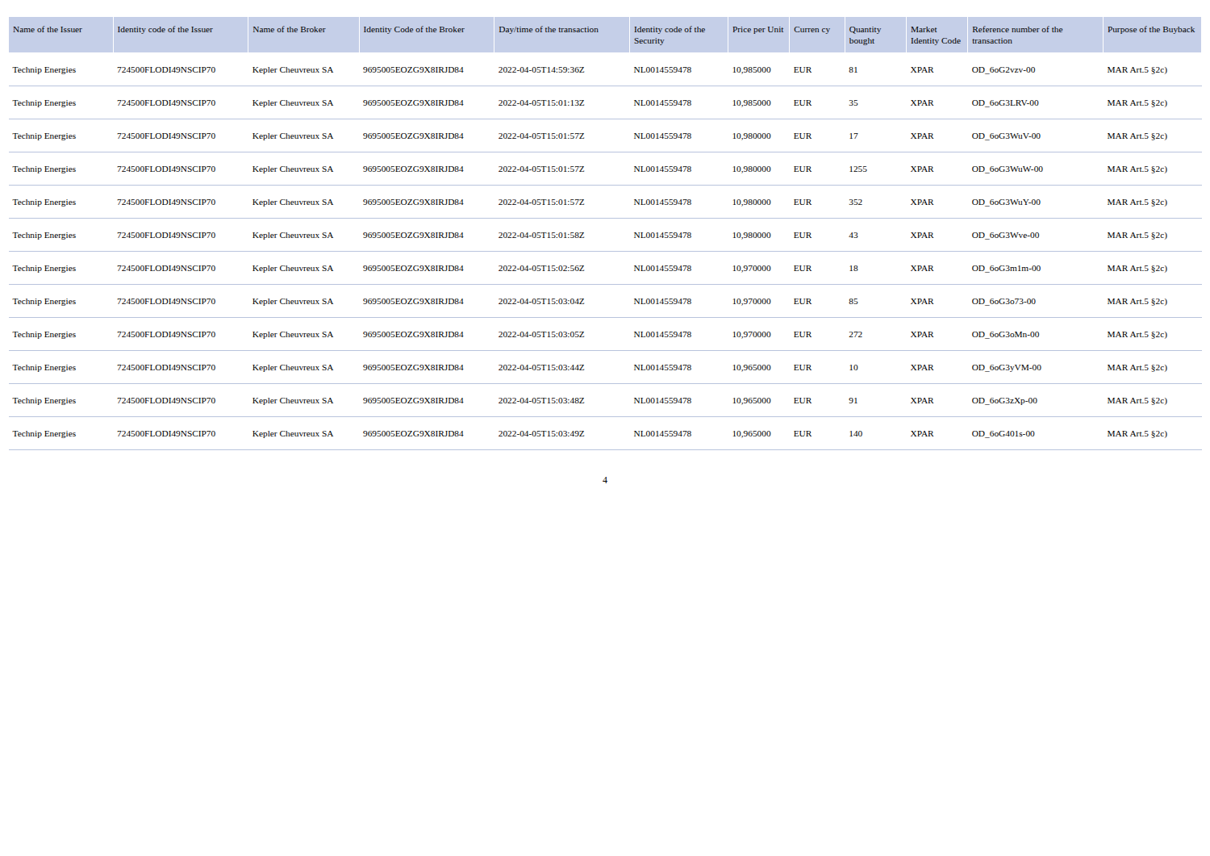| Name of the Issuer | Identity code of the Issuer | Name of the Broker | Identity Code of the Broker | Day/time of the transaction | Identity code of the Security | Price per Unit | Curren cy | Quantity bought | Market Identity Code | Reference number of the transaction | Purpose of the Buyback |
| --- | --- | --- | --- | --- | --- | --- | --- | --- | --- | --- | --- |
| Technip Energies | 724500FLODI49NSCIP70 | Kepler Cheuvreux SA | 9695005EOZG9X8IRJD84 | 2022-04-05T14:59:36Z | NL0014559478 | 10,985000 | EUR | 81 | XPAR | OD_6oG2vzv-00 | MAR Art.5 §2c) |
| Technip Energies | 724500FLODI49NSCIP70 | Kepler Cheuvreux SA | 9695005EOZG9X8IRJD84 | 2022-04-05T15:01:13Z | NL0014559478 | 10,985000 | EUR | 35 | XPAR | OD_6oG3LRV-00 | MAR Art.5 §2c) |
| Technip Energies | 724500FLODI49NSCIP70 | Kepler Cheuvreux SA | 9695005EOZG9X8IRJD84 | 2022-04-05T15:01:57Z | NL0014559478 | 10,980000 | EUR | 17 | XPAR | OD_6oG3WuV-00 | MAR Art.5 §2c) |
| Technip Energies | 724500FLODI49NSCIP70 | Kepler Cheuvreux SA | 9695005EOZG9X8IRJD84 | 2022-04-05T15:01:57Z | NL0014559478 | 10,980000 | EUR | 1255 | XPAR | OD_6oG3WuW-00 | MAR Art.5 §2c) |
| Technip Energies | 724500FLODI49NSCIP70 | Kepler Cheuvreux SA | 9695005EOZG9X8IRJD84 | 2022-04-05T15:01:57Z | NL0014559478 | 10,980000 | EUR | 352 | XPAR | OD_6oG3WuY-00 | MAR Art.5 §2c) |
| Technip Energies | 724500FLODI49NSCIP70 | Kepler Cheuvreux SA | 9695005EOZG9X8IRJD84 | 2022-04-05T15:01:58Z | NL0014559478 | 10,980000 | EUR | 43 | XPAR | OD_6oG3Wve-00 | MAR Art.5 §2c) |
| Technip Energies | 724500FLODI49NSCIP70 | Kepler Cheuvreux SA | 9695005EOZG9X8IRJD84 | 2022-04-05T15:02:56Z | NL0014559478 | 10,970000 | EUR | 18 | XPAR | OD_6oG3m1m-00 | MAR Art.5 §2c) |
| Technip Energies | 724500FLODI49NSCIP70 | Kepler Cheuvreux SA | 9695005EOZG9X8IRJD84 | 2022-04-05T15:03:04Z | NL0014559478 | 10,970000 | EUR | 85 | XPAR | OD_6oG3o73-00 | MAR Art.5 §2c) |
| Technip Energies | 724500FLODI49NSCIP70 | Kepler Cheuvreux SA | 9695005EOZG9X8IRJD84 | 2022-04-05T15:03:05Z | NL0014559478 | 10,970000 | EUR | 272 | XPAR | OD_6oG3oMn-00 | MAR Art.5 §2c) |
| Technip Energies | 724500FLODI49NSCIP70 | Kepler Cheuvreux SA | 9695005EOZG9X8IRJD84 | 2022-04-05T15:03:44Z | NL0014559478 | 10,965000 | EUR | 10 | XPAR | OD_6oG3yVM-00 | MAR Art.5 §2c) |
| Technip Energies | 724500FLODI49NSCIP70 | Kepler Cheuvreux SA | 9695005EOZG9X8IRJD84 | 2022-04-05T15:03:48Z | NL0014559478 | 10,965000 | EUR | 91 | XPAR | OD_6oG3zXp-00 | MAR Art.5 §2c) |
| Technip Energies | 724500FLODI49NSCIP70 | Kepler Cheuvreux SA | 9695005EOZG9X8IRJD84 | 2022-04-05T15:03:49Z | NL0014559478 | 10,965000 | EUR | 140 | XPAR | OD_6oG401s-00 | MAR Art.5 §2c) |
4